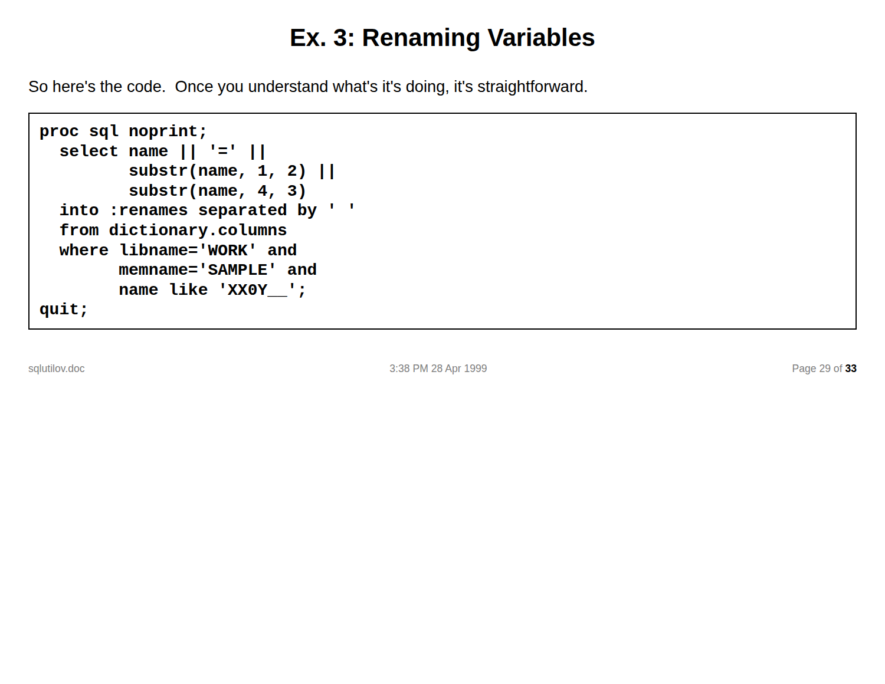Ex. 3: Renaming Variables
So here's the code. Once you understand what's it's doing, it's straightforward.
proc sql noprint;
  select name || '=' ||
         substr(name, 1, 2) ||
         substr(name, 4, 3)
  into :renames separated by ' '
  from dictionary.columns
  where libname='WORK' and
        memname='SAMPLE' and
        name like 'XX0Y__';
quit;
sqlutilov.doc 3:38 PM 28 Apr 1999 Page 29 of 33